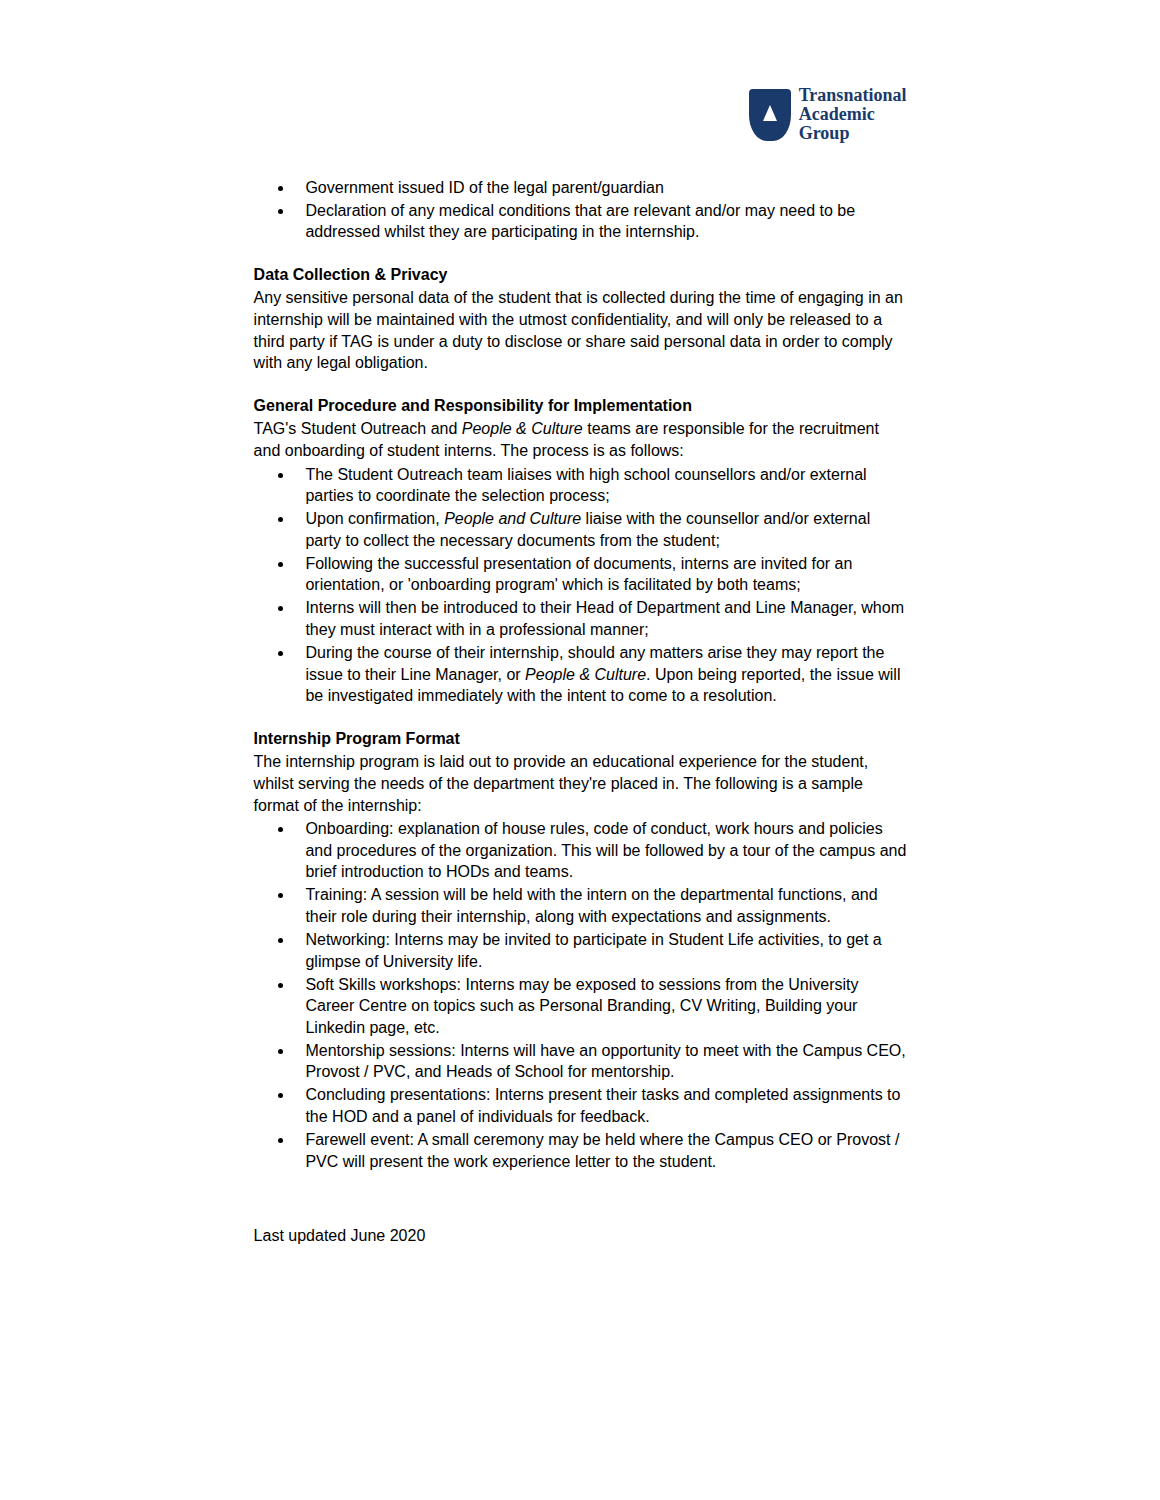Transnational
Academic
Group
Government issued ID of the legal parent/guardian
Declaration of any medical conditions that are relevant and/or may need to be addressed whilst they are participating in the internship.
Data Collection & Privacy
Any sensitive personal data of the student that is collected during the time of engaging in an internship will be maintained with the utmost confidentiality, and will only be released to a third party if TAG is under a duty to disclose or share said personal data in order to comply with any legal obligation.
General Procedure and Responsibility for Implementation
TAG's Student Outreach and People & Culture teams are responsible for the recruitment and onboarding of student interns. The process is as follows:
The Student Outreach team liaises with high school counsellors and/or external parties to coordinate the selection process;
Upon confirmation, People and Culture liaise with the counsellor and/or external party to collect the necessary documents from the student;
Following the successful presentation of documents, interns are invited for an orientation, or 'onboarding program' which is facilitated by both teams;
Interns will then be introduced to their Head of Department and Line Manager, whom they must interact with in a professional manner;
During the course of their internship, should any matters arise they may report the issue to their Line Manager, or People & Culture. Upon being reported, the issue will be investigated immediately with the intent to come to a resolution.
Internship Program Format
The internship program is laid out to provide an educational experience for the student, whilst serving the needs of the department they're placed in. The following is a sample format of the internship:
Onboarding: explanation of house rules, code of conduct, work hours and policies and procedures of the organization. This will be followed by a tour of the campus and brief introduction to HODs and teams.
Training: A session will be held with the intern on the departmental functions, and their role during their internship, along with expectations and assignments.
Networking: Interns may be invited to participate in Student Life activities, to get a glimpse of University life.
Soft Skills workshops: Interns may be exposed to sessions from the University Career Centre on topics such as Personal Branding, CV Writing, Building your Linkedin page, etc.
Mentorship sessions: Interns will have an opportunity to meet with the Campus CEO, Provost / PVC, and Heads of School for mentorship.
Concluding presentations: Interns present their tasks and completed assignments to the HOD and a panel of individuals for feedback.
Farewell event: A small ceremony may be held where the Campus CEO or Provost / PVC will present the work experience letter to the student.
Last updated June 2020